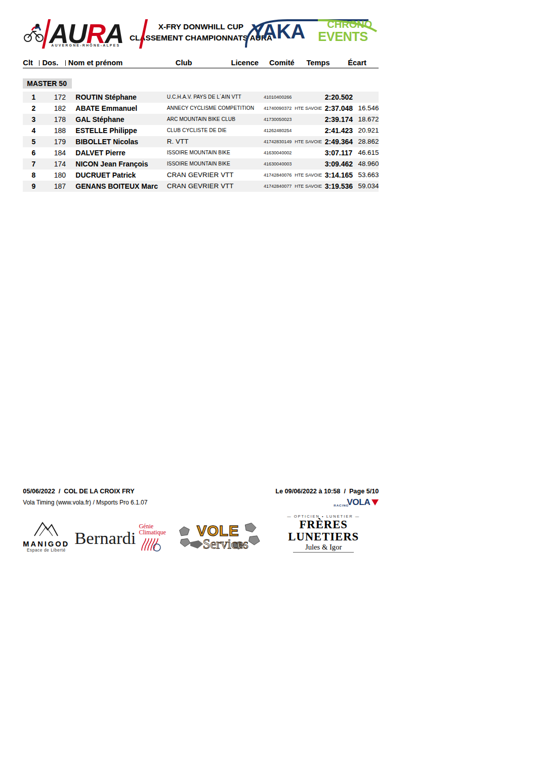AURA
AUVERGNE-RHÔNE-ALPES
X-FRY DONWHILL CUP
CLASSEMENT CHAMPIONNATS AURA
YAKA
CHRONO
EVENTS
| Clt | Dos. | Nom et prénom | Club | Licence | Comité | Temps | Écart |
| --- | --- | --- | --- | --- | --- | --- | --- |
| MASTER 50 |
| 1 | 172 | ROUTIN Stéphane | U.C.H.A.V. PAYS DE L´AIN VTT | 41010400266 | | 2:20.502 | |
| 2 | 182 | ABATE Emmanuel | ANNECY CYCLISME COMPETITION | 41740090372 | HTE SAVOIE | 2:37.048 | 16.546 |
| 3 | 178 | GAL Stéphane | ARC MOUNTAIN BIKE CLUB | 41730050023 | | 2:39.174 | 18.672 |
| 4 | 188 | ESTELLE Philippe | CLUB CYCLISTE DE DIE | 41262480254 | | 2:41.423 | 20.921 |
| 5 | 179 | BIBOLLET Nicolas | R. VTT | 41742830149 | HTE SAVOIE | 2:49.364 | 28.862 |
| 6 | 184 | DALVET Pierre | ISSOIRE MOUNTAIN BIKE | 41630040002 | | 3:07.117 | 46.615 |
| 7 | 174 | NICON Jean François | ISSOIRE MOUNTAIN BIKE | 41630040003 | | 3:09.462 | 48.960 |
| 8 | 180 | DUCRUET Patrick | CRAN GEVRIER VTT | 41742840076 | HTE SAVOIE | 3:14.165 | 53.663 |
| 9 | 187 | GENANS BOITEUX Marc | CRAN GEVRIER VTT | 41742840077 | HTE SAVOIE | 3:19.536 | 59.034 |
05/06/2022 / COL DE LA CROIX FRY
Le 09/06/2022 à 10:58 / Page 5/10
Vola Timing (www.vola.fr) / Msports Pro 6.1.07
VOLA RACING
MANIGOD
Espace de Liberté
Bernardi
Génie Climatique
VOLE
Services
— OPTICIEN • LUNETIER —
FRÈRES LUNETIERS
Jules & Igor